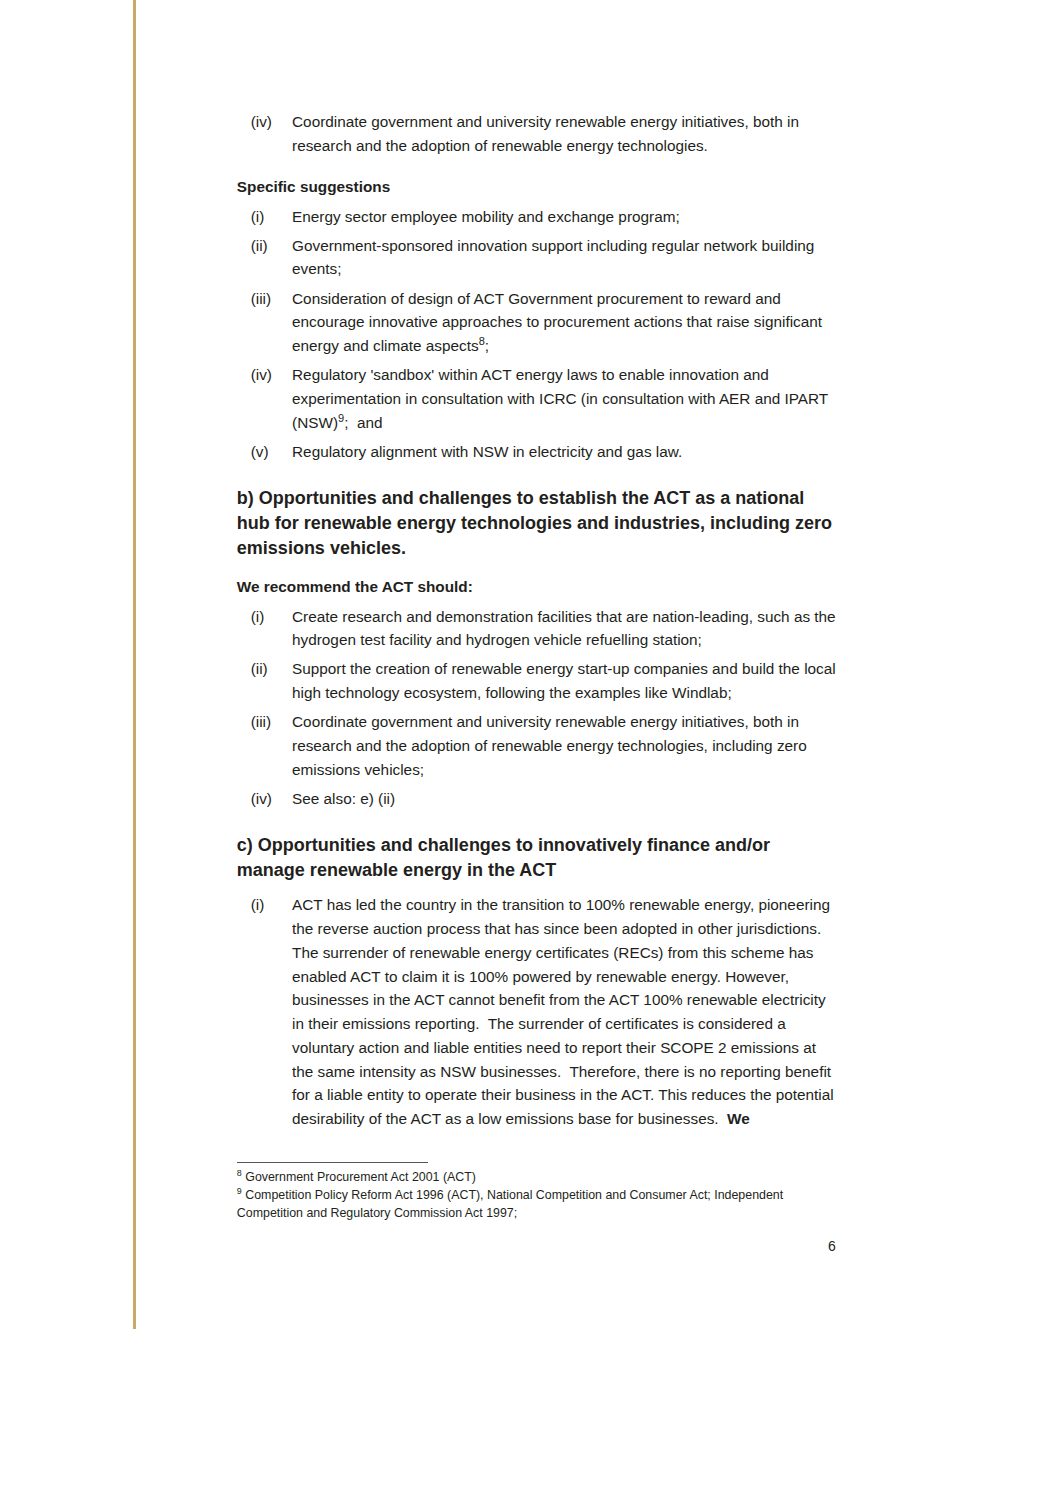(iv) Coordinate government and university renewable energy initiatives, both in research and the adoption of renewable energy technologies.
Specific suggestions
(i) Energy sector employee mobility and exchange program;
(ii) Government-sponsored innovation support including regular network building events;
(iii) Consideration of design of ACT Government procurement to reward and encourage innovative approaches to procurement actions that raise significant energy and climate aspects8;
(iv) Regulatory 'sandbox' within ACT energy laws to enable innovation and experimentation in consultation with ICRC (in consultation with AER and IPART (NSW)9; and
(v) Regulatory alignment with NSW in electricity and gas law.
b) Opportunities and challenges to establish the ACT as a national hub for renewable energy technologies and industries, including zero emissions vehicles.
We recommend the ACT should:
(i) Create research and demonstration facilities that are nation-leading, such as the hydrogen test facility and hydrogen vehicle refuelling station;
(ii) Support the creation of renewable energy start-up companies and build the local high technology ecosystem, following the examples like Windlab;
(iii) Coordinate government and university renewable energy initiatives, both in research and the adoption of renewable energy technologies, including zero emissions vehicles;
(iv) See also: e) (ii)
c) Opportunities and challenges to innovatively finance and/or manage renewable energy in the ACT
(i) ACT has led the country in the transition to 100% renewable energy, pioneering the reverse auction process that has since been adopted in other jurisdictions. The surrender of renewable energy certificates (RECs) from this scheme has enabled ACT to claim it is 100% powered by renewable energy. However, businesses in the ACT cannot benefit from the ACT 100% renewable electricity in their emissions reporting. The surrender of certificates is considered a voluntary action and liable entities need to report their SCOPE 2 emissions at the same intensity as NSW businesses. Therefore, there is no reporting benefit for a liable entity to operate their business in the ACT. This reduces the potential desirability of the ACT as a low emissions base for businesses. We
8 Government Procurement Act 2001 (ACT)
9 Competition Policy Reform Act 1996 (ACT), National Competition and Consumer Act; Independent Competition and Regulatory Commission Act 1997;
6